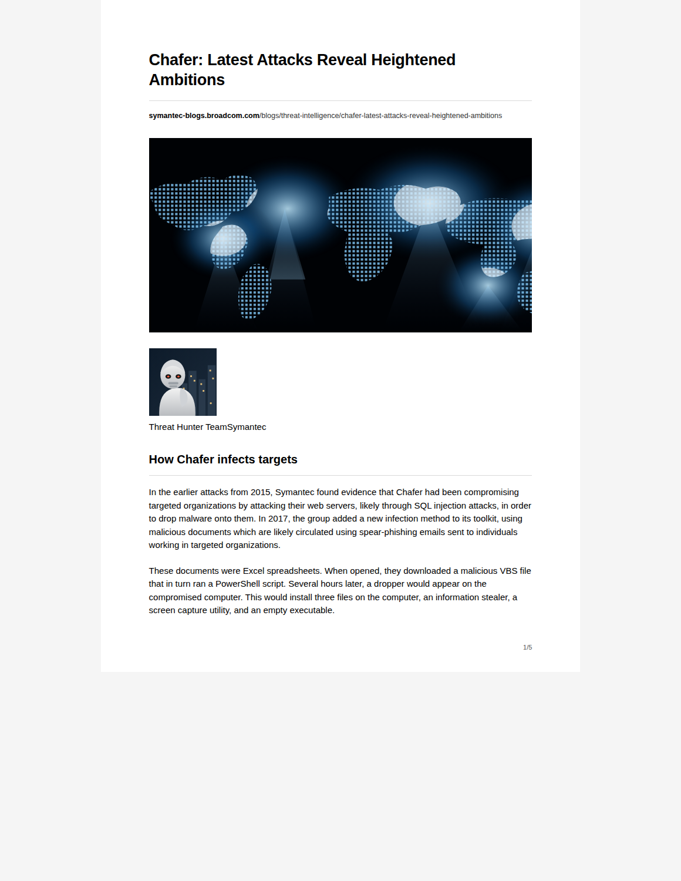Chafer: Latest Attacks Reveal Heightened Ambitions
symantec-blogs.broadcom.com/blogs/threat-intelligence/chafer-latest-attacks-reveal-heightened-ambitions
Threat Hunter TeamSymantec
How Chafer infects targets
In the earlier attacks from 2015, Symantec found evidence that Chafer had been compromising targeted organizations by attacking their web servers, likely through SQL injection attacks, in order to drop malware onto them. In 2017, the group added a new infection method to its toolkit, using malicious documents which are likely circulated using spear-phishing emails sent to individuals working in targeted organizations.
These documents were Excel spreadsheets. When opened, they downloaded a malicious VBS file that in turn ran a PowerShell script. Several hours later, a dropper would appear on the compromised computer. This would install three files on the computer, an information stealer, a screen capture utility, and an empty executable.
1/5